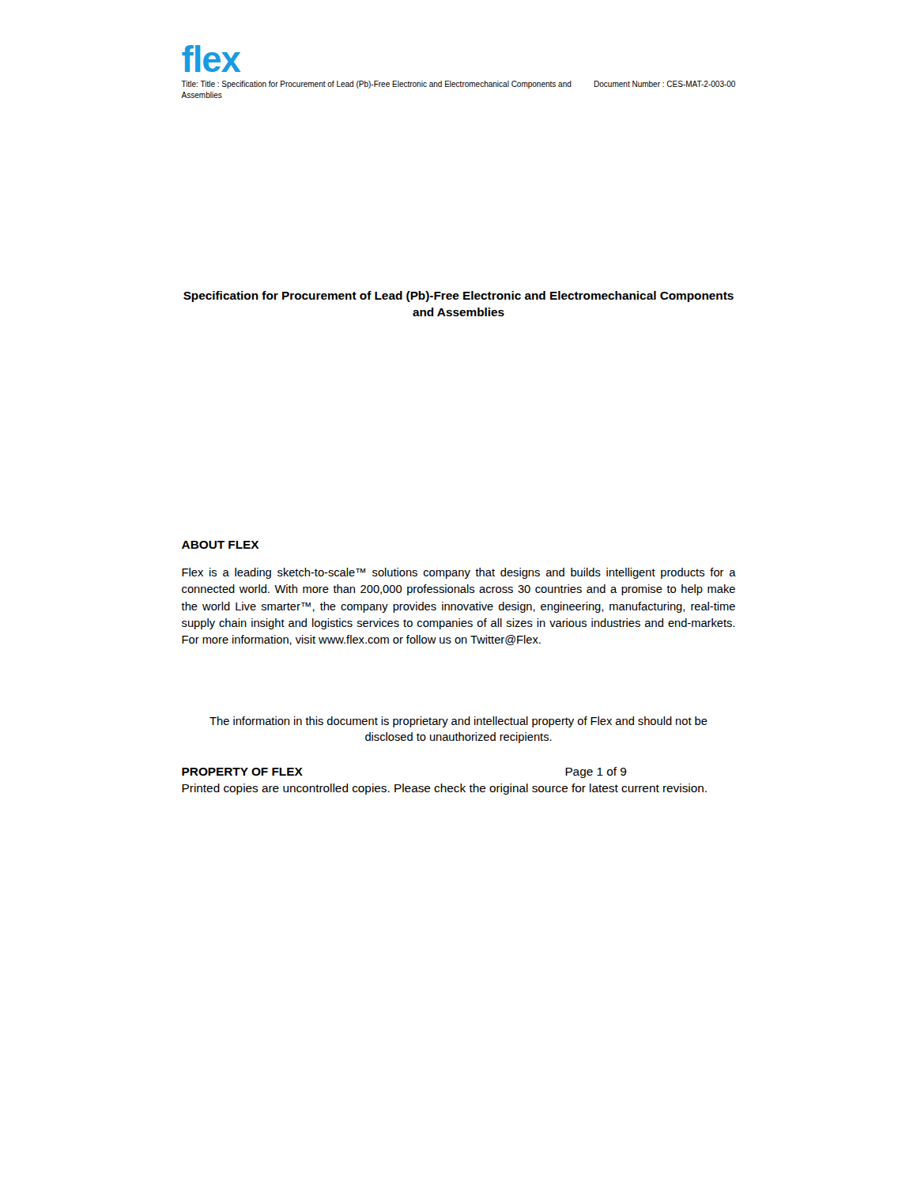flex
Title: Title : Specification for Procurement of Lead (Pb)-Free Electronic and Electromechanical Components and Assemblies
Document Number : CES-MAT-2-003-00
Specification for Procurement of Lead (Pb)-Free Electronic and Electromechanical Components and Assemblies
ABOUT FLEX
Flex is a leading sketch-to-scale™ solutions company that designs and builds intelligent products for a connected world. With more than 200,000 professionals across 30 countries and a promise to help make the world Live smarter™, the company provides innovative design, engineering, manufacturing, real-time supply chain insight and logistics services to companies of all sizes in various industries and end-markets. For more information, visit www.flex.com or follow us on Twitter@Flex.
The information in this document is proprietary and intellectual property of Flex and should not be disclosed to unauthorized recipients.
PROPERTY OF FLEX
Page 1 of 9
Printed copies are uncontrolled copies. Please check the original source for latest current revision.